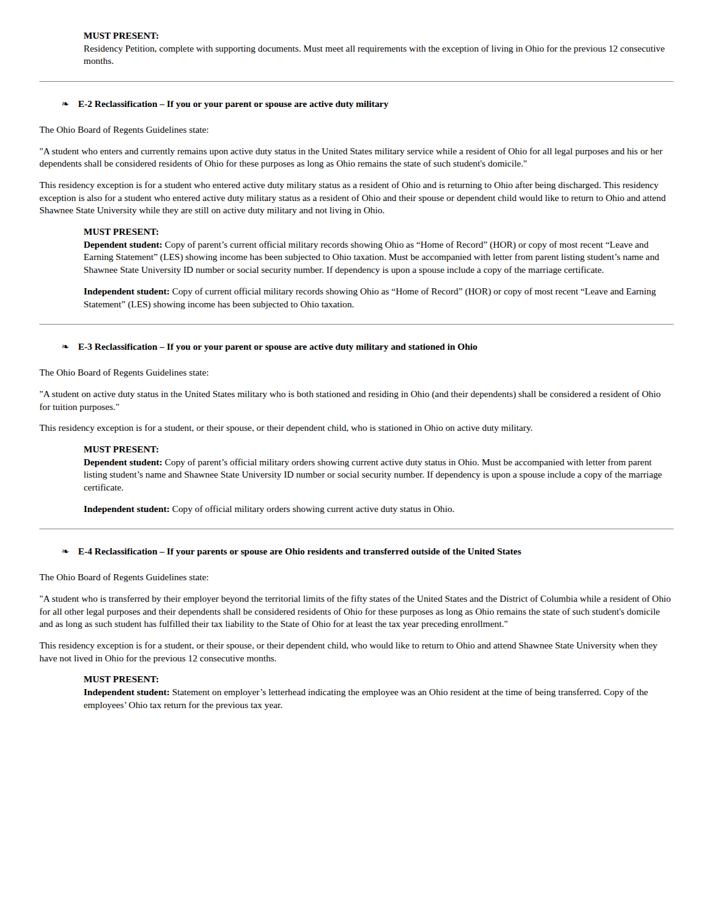MUST PRESENT:
Residency Petition, complete with supporting documents. Must meet all requirements with the exception of living in Ohio for the previous 12 consecutive months.
❧E-2 Reclassification – If you or your parent or spouse are active duty military
The Ohio Board of Regents Guidelines state:
"A student who enters and currently remains upon active duty status in the United States military service while a resident of Ohio for all legal purposes and his or her dependents shall be considered residents of Ohio for these purposes as long as Ohio remains the state of such student's domicile."
This residency exception is for a student who entered active duty military status as a resident of Ohio and is returning to Ohio after being discharged. This residency exception is also for a student who entered active duty military status as a resident of Ohio and their spouse or dependent child would like to return to Ohio and attend Shawnee State University while they are still on active duty military and not living in Ohio.
MUST PRESENT:
Dependent student: Copy of parent’s current official military records showing Ohio as “Home of Record” (HOR) or copy of most recent “Leave and Earning Statement” (LES) showing income has been subjected to Ohio taxation. Must be accompanied with letter from parent listing student’s name and Shawnee State University ID number or social security number. If dependency is upon a spouse include a copy of the marriage certificate.
Independent student: Copy of current official military records showing Ohio as “Home of Record” (HOR) or copy of most recent “Leave and Earning Statement” (LES) showing income has been subjected to Ohio taxation.
❧E-3 Reclassification – If you or your parent or spouse are active duty military and stationed in Ohio
The Ohio Board of Regents Guidelines state:
"A student on active duty status in the United States military who is both stationed and residing in Ohio (and their dependents) shall be considered a resident of Ohio for tuition purposes."
This residency exception is for a student, or their spouse, or their dependent child, who is stationed in Ohio on active duty military.
MUST PRESENT:
Dependent student: Copy of parent’s official military orders showing current active duty status in Ohio. Must be accompanied with letter from parent listing student’s name and Shawnee State University ID number or social security number. If dependency is upon a spouse include a copy of the marriage certificate.
Independent student: Copy of official military orders showing current active duty status in Ohio.
❧E-4 Reclassification – If your parents or spouse are Ohio residents and transferred outside of the United States
The Ohio Board of Regents Guidelines state:
"A student who is transferred by their employer beyond the territorial limits of the fifty states of the United States and the District of Columbia while a resident of Ohio for all other legal purposes and their dependents shall be considered residents of Ohio for these purposes as long as Ohio remains the state of such student's domicile and as long as such student has fulfilled their tax liability to the State of Ohio for at least the tax year preceding enrollment."
This residency exception is for a student, or their spouse, or their dependent child, who would like to return to Ohio and attend Shawnee State University when they have not lived in Ohio for the previous 12 consecutive months.
MUST PRESENT:
Independent student: Statement on employer’s letterhead indicating the employee was an Ohio resident at the time of being transferred. Copy of the employees’ Ohio tax return for the previous tax year.